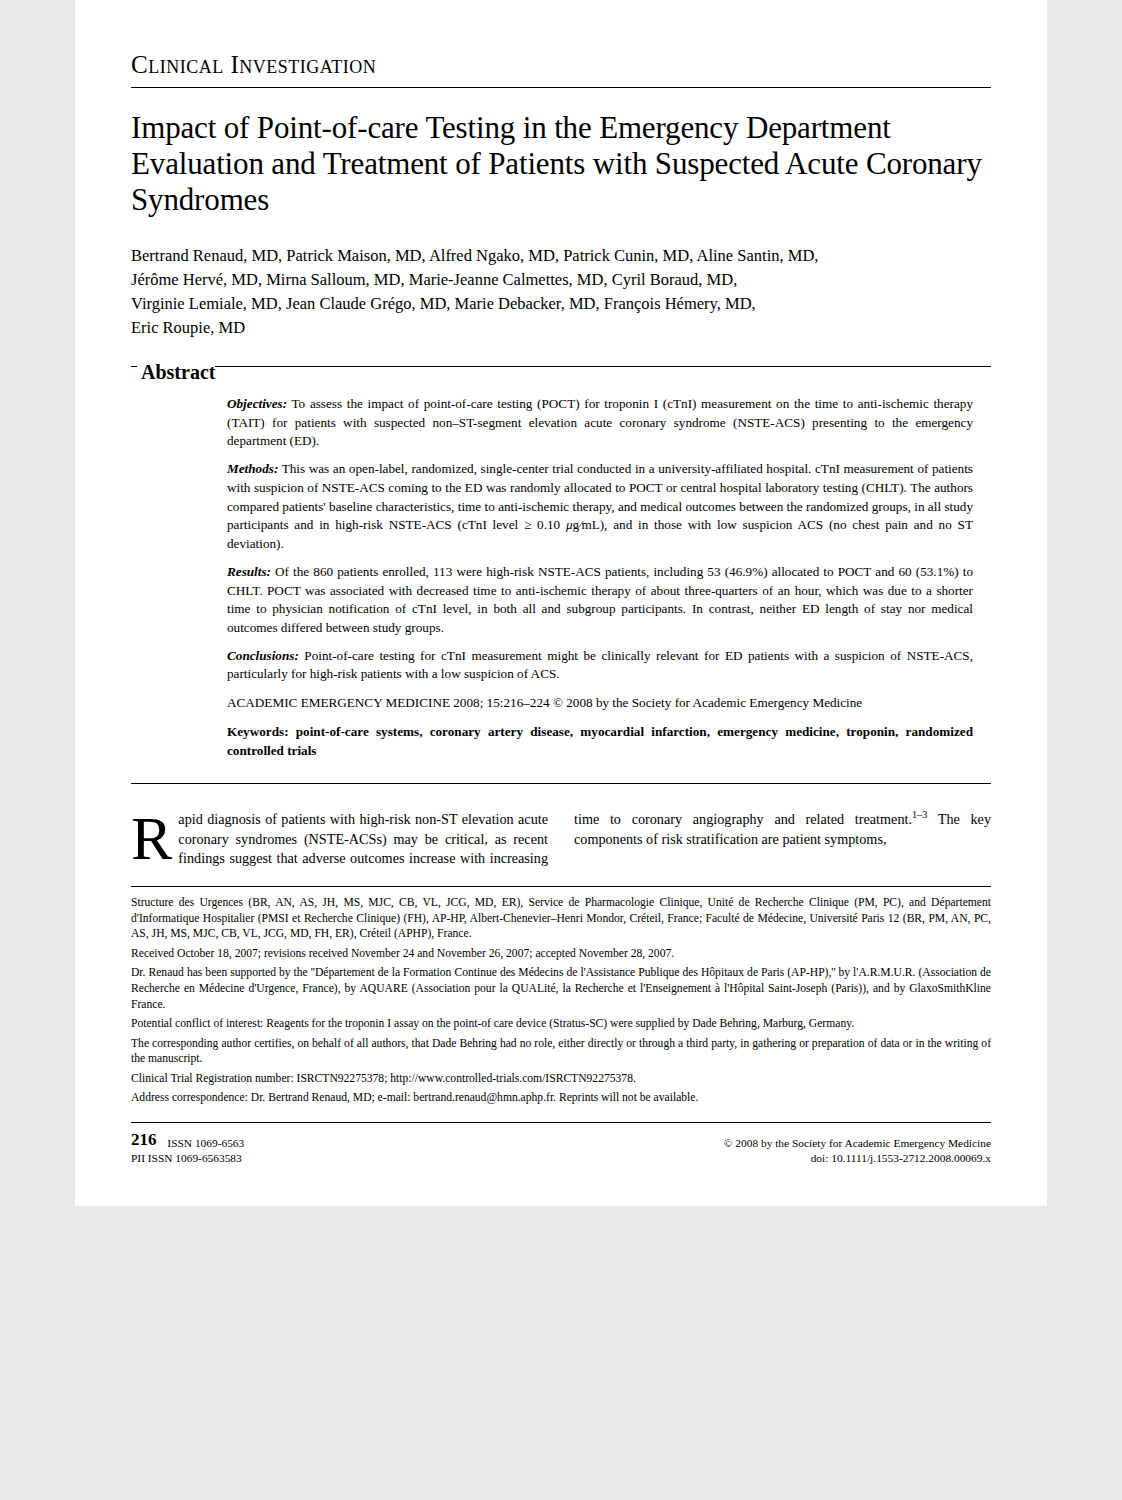Clinical Investigation
Impact of Point-of-care Testing in the Emergency Department Evaluation and Treatment of Patients with Suspected Acute Coronary Syndromes
Bertrand Renaud, MD, Patrick Maison, MD, Alfred Ngako, MD, Patrick Cunin, MD, Aline Santin, MD,
Jérôme Hervé, MD, Mirna Salloum, MD, Marie-Jeanne Calmettes, MD, Cyril Boraud, MD,
Virginie Lemiale, MD, Jean Claude Grégo, MD, Marie Debacker, MD, François Hémery, MD,
Eric Roupie, MD
Abstract
Objectives: To assess the impact of point-of-care testing (POCT) for troponin I (cTnI) measurement on the time to anti-ischemic therapy (TAIT) for patients with suspected non–ST-segment elevation acute coronary syndrome (NSTE-ACS) presenting to the emergency department (ED).
Methods: This was an open-label, randomized, single-center trial conducted in a university-affiliated hospital. cTnI measurement of patients with suspicion of NSTE-ACS coming to the ED was randomly allocated to POCT or central hospital laboratory testing (CHLT). The authors compared patients' baseline characteristics, time to anti-ischemic therapy, and medical outcomes between the randomized groups, in all study participants and in high-risk NSTE-ACS (cTnI level ≥ 0.10 μg⁄mL), and in those with low suspicion ACS (no chest pain and no ST deviation).
Results: Of the 860 patients enrolled, 113 were high-risk NSTE-ACS patients, including 53 (46.9%) allocated to POCT and 60 (53.1%) to CHLT. POCT was associated with decreased time to anti-ischemic therapy of about three-quarters of an hour, which was due to a shorter time to physician notification of cTnI level, in both all and subgroup participants. In contrast, neither ED length of stay nor medical outcomes differed between study groups.
Conclusions: Point-of-care testing for cTnI measurement might be clinically relevant for ED patients with a suspicion of NSTE-ACS, particularly for high-risk patients with a low suspicion of ACS.
ACADEMIC EMERGENCY MEDICINE 2008; 15:216–224 © 2008 by the Society for Academic Emergency Medicine
Keywords: point-of-care systems, coronary artery disease, myocardial infarction, emergency medicine, troponin, randomized controlled trials
Rapid diagnosis of patients with high-risk non-ST elevation acute coronary syndromes (NSTE-ACSs) may be critical, as recent findings suggest that adverse outcomes increase with increasing time to coronary angiography and related treatment.1–3 The key components of risk stratification are patient symptoms,
Structure des Urgences (BR, AN, AS, JH, MS, MJC, CB, VL, JCG, MD, ER), Service de Pharmacologie Clinique, Unité de Recherche Clinique (PM, PC), and Département d'Informatique Hospitalier (PMSI et Recherche Clinique) (FH), AP-HP, Albert-Chenevier–Henri Mondor, Créteil, France; Faculté de Médecine, Université Paris 12 (BR, PM, AN, PC, AS, JH, MS, MJC, CB, VL, JCG, MD, FH, ER), Créteil (APHP), France.
Received October 18, 2007; revisions received November 24 and November 26, 2007; accepted November 28, 2007.
Dr. Renaud has been supported by the ''Département de la Formation Continue des Médecins de l'Assistance Publique des Hôpitaux de Paris (AP-HP),'' by l'A.R.M.U.R. (Association de Recherche en Médecine d'Urgence, France), by AQUARE (Association pour la QUALité, la Recherche et l'Enseignement à l'Hôpital Saint-Joseph (Paris)), and by GlaxoSmithKline France.
Potential conflict of interest: Reagents for the troponin I assay on the point-of care device (Stratus-SC) were supplied by Dade Behring, Marburg, Germany.
The corresponding author certifies, on behalf of all authors, that Dade Behring had no role, either directly or through a third party, in gathering or preparation of data or in the writing of the manuscript.
Clinical Trial Registration number: ISRCTN92275378; http://www.controlled-trials.com/ISRCTN92275378.
Address correspondence: Dr. Bertrand Renaud, MD; e-mail: bertrand.renaud@hmn.aphp.fr. Reprints will not be available.
216 ISSN 1069-6563
PII ISSN 1069-6563583
© 2008 by the Society for Academic Emergency Medicine
doi: 10.1111/j.1553-2712.2008.00069.x